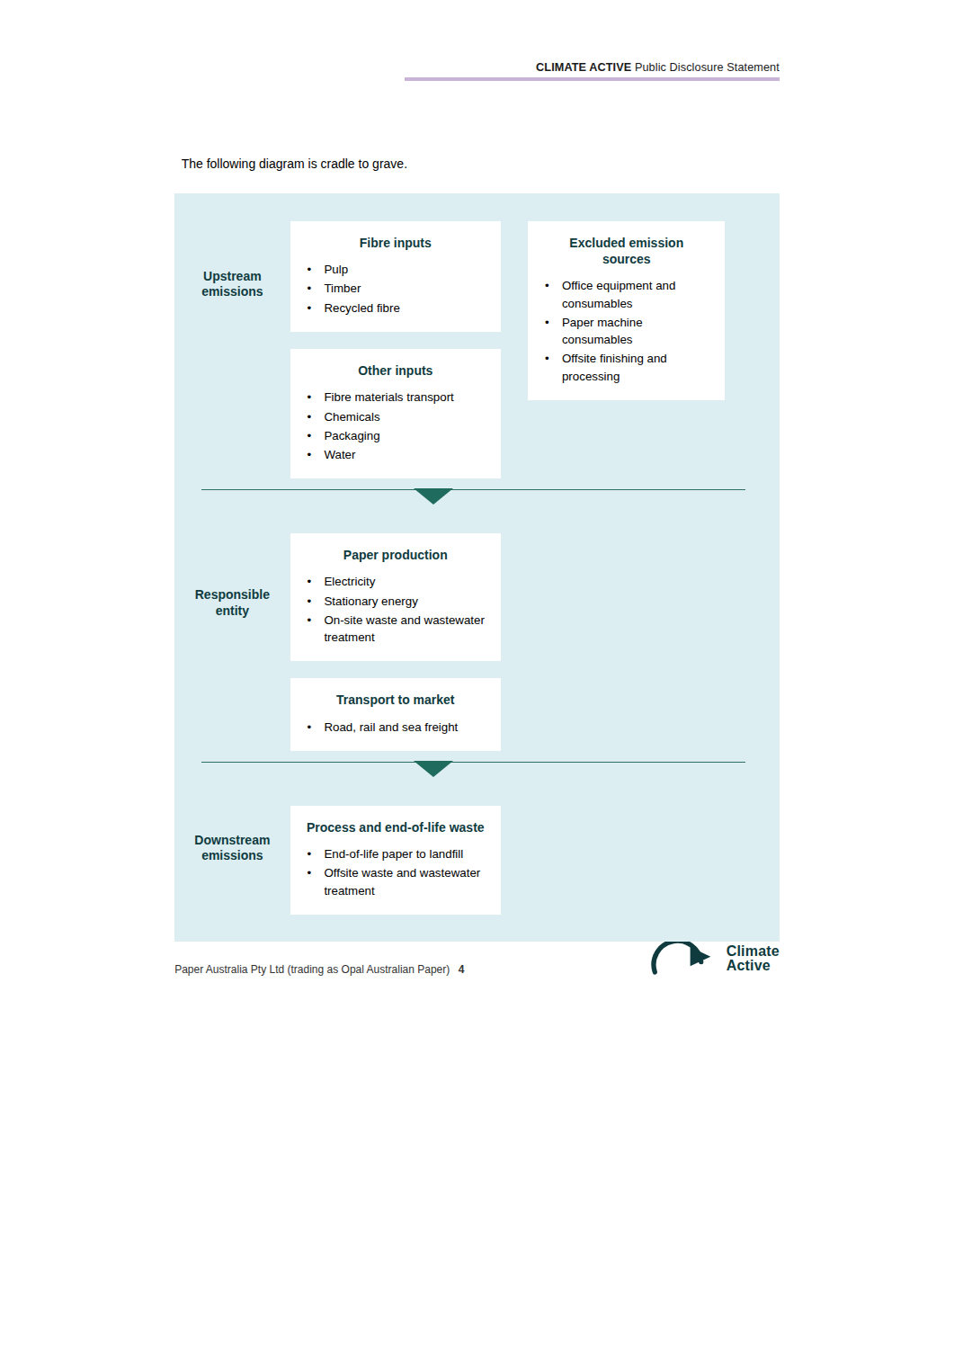CLIMATE ACTIVE Public Disclosure Statement
The following diagram is cradle to grave.
Upstream
emissions
Fibre inputs
Pulp
Timber
Recycled fibre
Other inputs
Fibre materials transport
Chemicals
Packaging
Water
Excluded emission
sources
Office equipment and consumables
Paper machine consumables
Offsite finishing and processing
Responsible
entity
Paper production
Electricity
Stationary energy
On-site waste and wastewater treatment
Transport to market
Road, rail and sea freight
Downstream
emissions
Process and end-of-life waste
End-of-life paper to landfill
Offsite waste and wastewater treatment
Paper Australia Pty Ltd (trading as Opal Australian Paper) 4
Climate Active